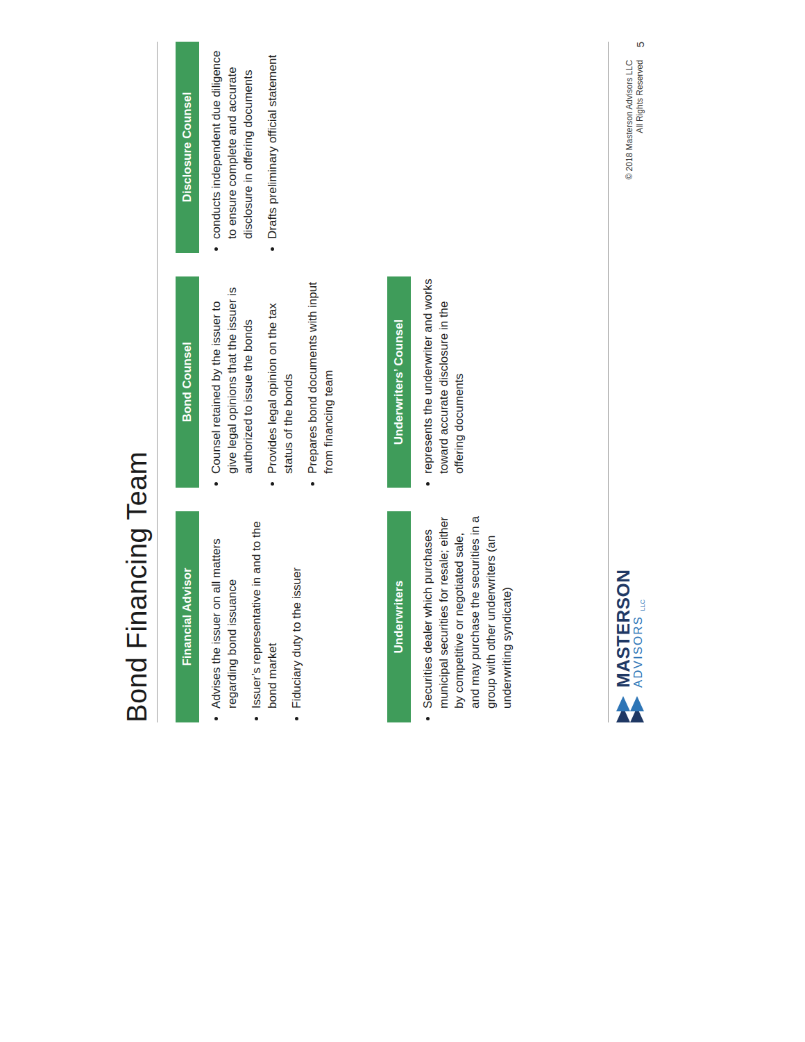Bond Financing Team
Financial Advisor
Advises the issuer on all matters regarding bond issuance
Issuer’s representative in and to the bond market
Fiduciary duty to the issuer
Bond Counsel
Counsel retained by the issuer to give legal opinions that the issuer is authorized to issue the bonds
Provides legal opinion on the tax status of the bonds
Prepares bond documents with input from financing team
Disclosure Counsel
conducts independent due diligence to ensure complete and accurate disclosure in offering documents
Drafts preliminary official statement
Underwriters
Securities dealer which purchases municipal securities for resale; either by competitive or negotiated sale, and may purchase the securities in a group with other underwriters (an underwriting syndicate)
Underwriters’ Counsel
represents the underwriter and works toward accurate disclosure in the offering documents
MASTERSON
ADVISORS LLC
© 2018 Masterson Advisors LLC
All Rights Reserved
5